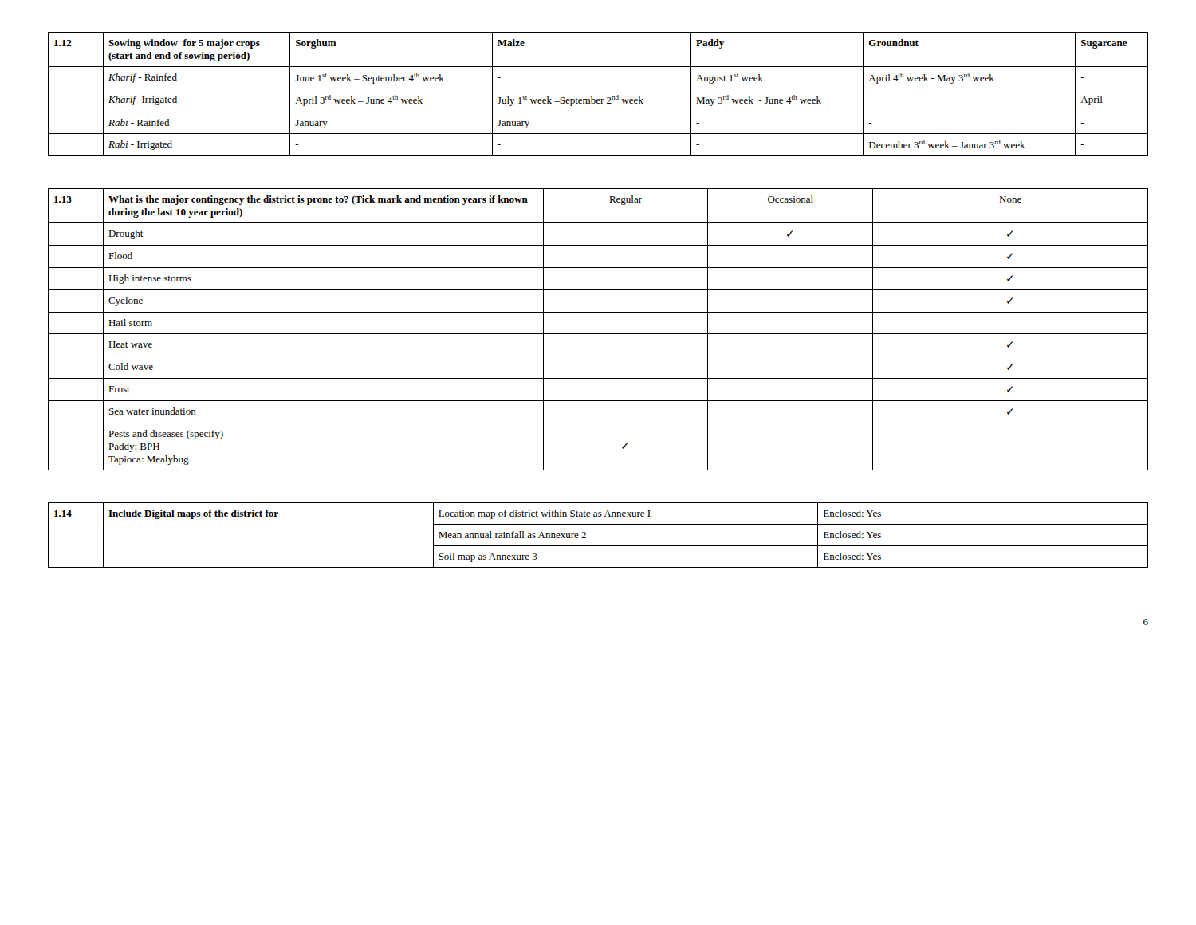| 1.12 | Sowing window for 5 major crops (start and end of sowing period) | Sorghum | Maize | Paddy | Groundnut | Sugarcane |
| | Kharif - Rainfed | June 1 st week – September 4 th week | - | August 1 st week | April 4 th week - May 3 rd week | - |
| | Kharif -Irrigated | April 3 rd week – June 4 th week | July 1 st week –September 2 nd week | May 3 rd week - June 4 th week | - | April |
| | Rabi - Rainfed | January | January | - | - | - |
| | Rabi - Irrigated | - | - | - | December 3 rd week – Januar 3 rd week | - |
| 1.13 | What is the major contingency the district is prone to? (Tick mark and mention years if known during the last 10 year period) | Regular | Occasional | None |
| | Drought | | ✓ | ✓ |
| | Flood | | | ✓ |
| | High intense storms | | | ✓ |
| | Cyclone | | | ✓ |
| | Hail storm | | | |
| | Heat wave | | | ✓ |
| | Cold wave | | | ✓ |
| | Frost | | | ✓ |
| | Sea water inundation | | | ✓ |
| | Pests and diseases (specify) Paddy: BPH Tapioca: Mealybug | ✓ | | |
| 1.14 | Include Digital maps of the district for | Location map of district within State as Annexure I | Enclosed: Yes |
| Mean annual rainfall as Annexure 2 | Enclosed: Yes |
| Soil map as Annexure 3 | Enclosed: Yes |
6